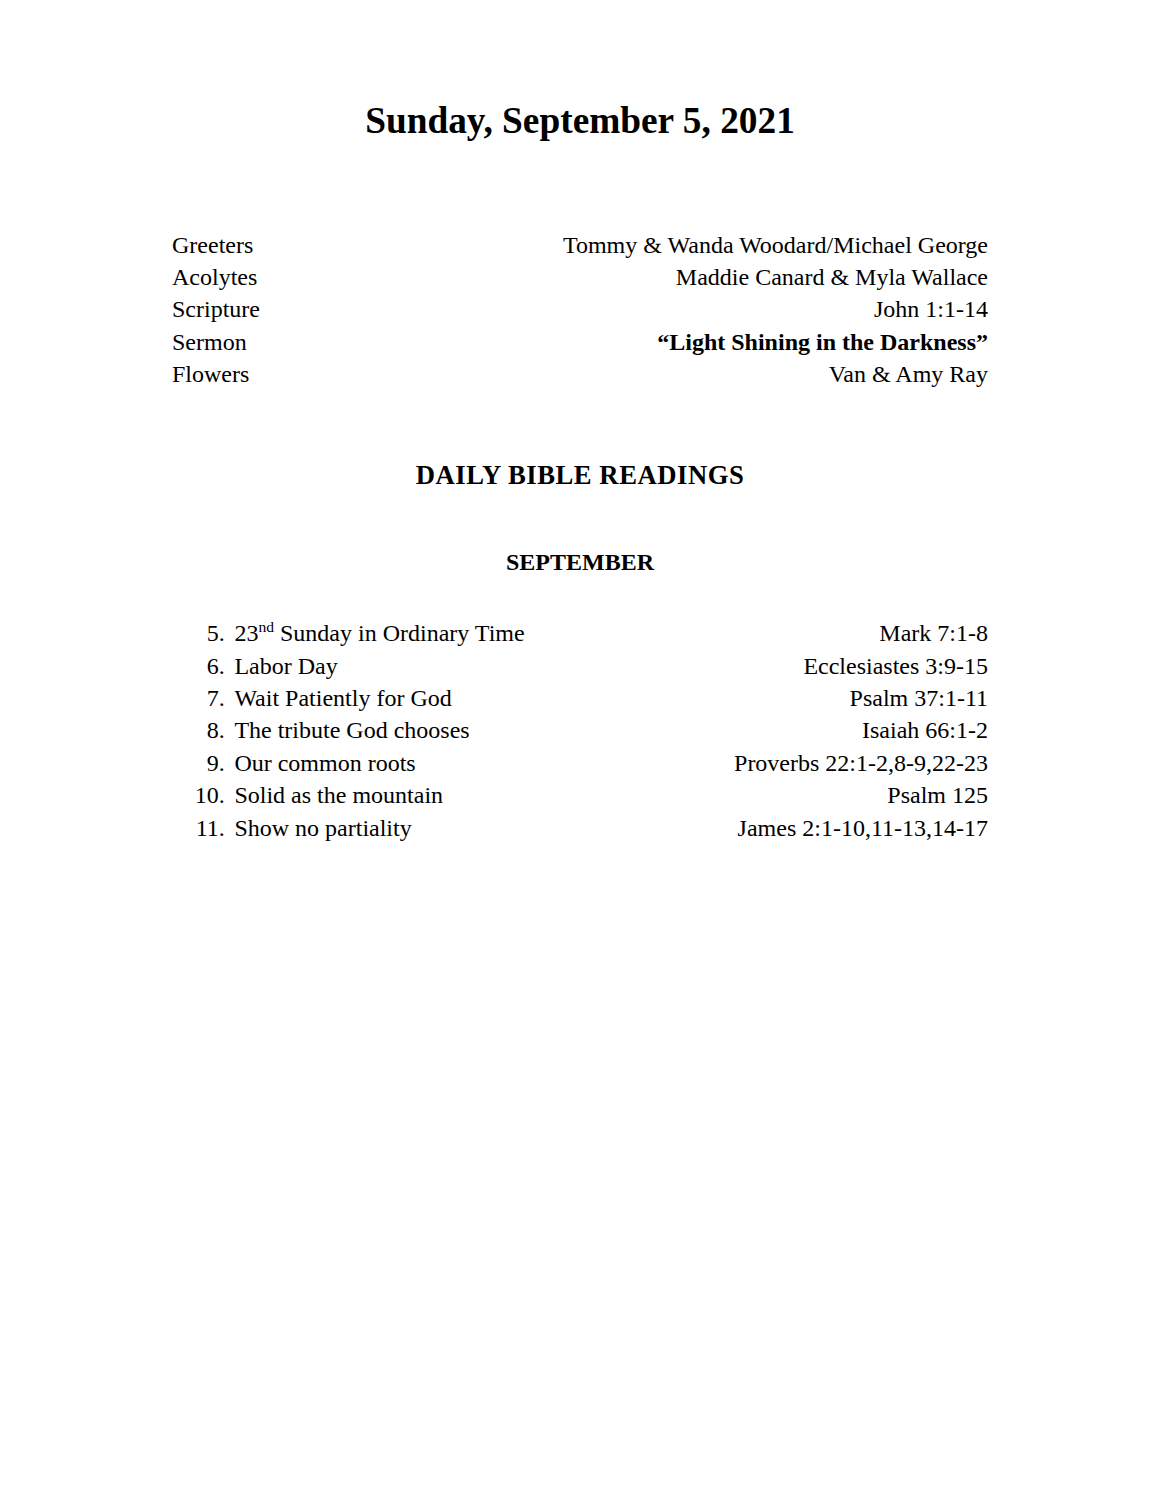Sunday, September 5, 2021
| Greeters | Tommy & Wanda Woodard/Michael George |
| Acolytes | Maddie Canard & Myla Wallace |
| Scripture | John 1:1-14 |
| Sermon | “Light Shining in the Darkness” |
| Flowers | Van & Amy Ray |
DAILY BIBLE READINGS
SEPTEMBER
| 5. | 23 nd Sunday in Ordinary Time | Mark 7:1-8 |
| 6. | Labor Day | Ecclesiastes 3:9-15 |
| 7. | Wait Patiently for God | Psalm 37:1-11 |
| 8. | The tribute God chooses | Isaiah 66:1-2 |
| 9. | Our common roots | Proverbs 22:1-2,8-9,22-23 |
| 10. | Solid as the mountain | Psalm 125 |
| 11. | Show no partiality | James 2:1-10,11-13,14-17 |